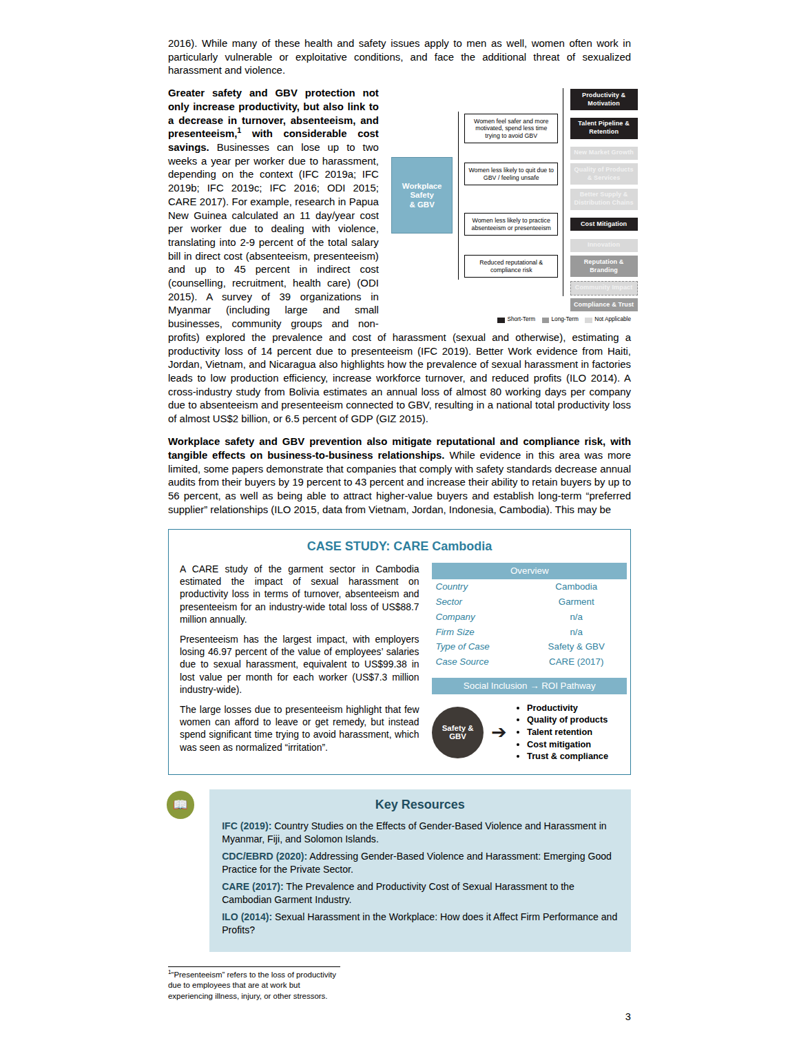2016). While many of these health and safety issues apply to men as well, women often work in particularly vulnerable or exploitative conditions, and face the additional threat of sexualized harassment and violence.
Workplace
Safety
& GBV
Women feel safer and more motivated, spend less time trying to avoid GBV
Women less likely to quit due to GBV / feeling unsafe
Women less likely to practice absenteeism or presenteeism
Reduced reputational & compliance risk
Productivity & Motivation
Talent Pipeline & Retention
New Market Growth
Quality of Products & Services
Better Supply & Distribution Chains
Cost Mitigation
Innovation
Reputation & Branding
Community Impact
Compliance & Trust
Short-Term Long-Term Not Applicable
Greater safety and GBV protection not only increase productivity, but also link to a decrease in turnover, absenteeism, and presenteeism,1 with considerable cost savings. Businesses can lose up to two weeks a year per worker due to harassment, depending on the context (IFC 2019a; IFC 2019b; IFC 2019c; IFC 2016; ODI 2015; CARE 2017). For example, research in Papua New Guinea calculated an 11 day/year cost per worker due to dealing with violence, translating into 2-9 percent of the total salary bill in direct cost (absenteeism, presenteeism) and up to 45 percent in indirect cost (counselling, recruitment, health care) (ODI 2015). A survey of 39 organizations in Myanmar (including large and small businesses, community groups and non-profits) explored the prevalence and cost of harassment (sexual and otherwise), estimating a productivity loss of 14 percent due to presenteeism (IFC 2019). Better Work evidence from Haiti, Jordan, Vietnam, and Nicaragua also highlights how the prevalence of sexual harassment in factories leads to low production efficiency, increase workforce turnover, and reduced profits (ILO 2014). A cross-industry study from Bolivia estimates an annual loss of almost 80 working days per company due to absenteeism and presenteeism connected to GBV, resulting in a national total productivity loss of almost US$2 billion, or 6.5 percent of GDP (GIZ 2015).
Workplace safety and GBV prevention also mitigate reputational and compliance risk, with tangible effects on business-to-business relationships. While evidence in this area was more limited, some papers demonstrate that companies that comply with safety standards decrease annual audits from their buyers by 19 percent to 43 percent and increase their ability to retain buyers by up to 56 percent, as well as being able to attract higher-value buyers and establish long-term “preferred supplier” relationships (ILO 2015, data from Vietnam, Jordan, Indonesia, Cambodia). This may be
CASE STUDY: CARE Cambodia
A CARE study of the garment sector in Cambodia estimated the impact of sexual harassment on productivity loss in terms of turnover, absenteeism and presenteeism for an industry-wide total loss of US$88.7 million annually.
Presenteeism has the largest impact, with employers losing 46.97 percent of the value of employees’ salaries due to sexual harassment, equivalent to US$99.38 in lost value per month for each worker (US$7.3 million industry-wide).
The large losses due to presenteeism highlight that few women can afford to leave or get remedy, but instead spend significant time trying to avoid harassment, which was seen as normalized “irritation”.
Overview
| Country | Cambodia |
| Sector | Garment |
| Company | n/a |
| Firm Size | n/a |
| Type of Case | Safety & GBV |
| Case Source | CARE (2017) |
Social Inclusion → ROI Pathway
Safety &
GBV
➔
Productivity
Quality of products
Talent retention
Cost mitigation
Trust & compliance
📖
Key Resources
IFC (2019): Country Studies on the Effects of Gender-Based Violence and Harassment in Myanmar, Fiji, and Solomon Islands.
CDC/EBRD (2020): Addressing Gender-Based Violence and Harassment: Emerging Good Practice for the Private Sector.
CARE (2017): The Prevalence and Productivity Cost of Sexual Harassment to the Cambodian Garment Industry.
ILO (2014): Sexual Harassment in the Workplace: How does it Affect Firm Performance and Profits?
1“Presenteeism” refers to the loss of productivity due to employees that are at work but experiencing illness, injury, or other stressors.
3